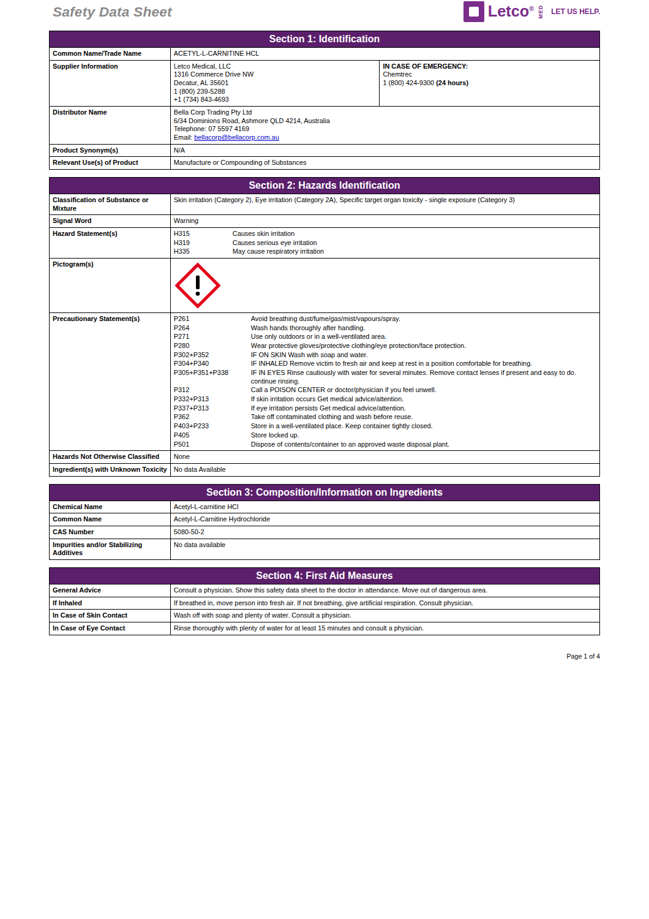Safety Data Sheet
Letco®
MED
LET US HELP.
| Section 1: Identification |
| --- |
| Common Name/Trade Name | ACETYL-L-CARNITINE HCL |
| Supplier Information | Letco Medical, LLC 1316 Commerce Drive NW Decatur, AL 35601 1 (800) 239-5288 +1 (734) 843-4693 | IN CASE OF EMERGENCY: Chemtrec 1 (800) 424-9300 (24 hours) |
| Distributor Name | Bella Corp Trading Pty Ltd 6/34 Dominions Road, Ashmore QLD 4214, Australia Telephone: 07 5597 4169 Email: bellacorp@bellacorp.com.au |
| Product Synonym(s) | N/A |
| Relevant Use(s) of Product | Manufacture or Compounding of Substances |
| Section 2: Hazards Identification |
| --- |
| Classification of Substance or Mixture | Skin irritation (Category 2), Eye irritation (Category 2A), Specific target organ toxicity - single exposure (Category 3) |
| Signal Word | Warning |
| Hazard Statement(s) | H315 Causes skin irritation H319 Causes serious eye irritation H335 May cause respiratory irritation |
| Pictogram(s) | |
| Precautionary Statement(s) | P261 Avoid breathing dust/fume/gas/mist/vapours/spray. P264 Wash hands thoroughly after handling. P271 Use only outdoors or in a well-ventilated area. P280 Wear protective gloves/protective clothing/eye protection/face protection. P302+P352 IF ON SKIN Wash with soap and water. P304+P340 IF INHALED Remove victim to fresh air and keep at rest in a position comfortable for breathing. P305+P351+P338 IF IN EYES Rinse cautiously with water for several minutes. Remove contact lenses if present and easy to do. continue rinsing. P312 Call a POISON CENTER or doctor/physician if you feel unwell. P332+P313 If skin irritation occurs Get medical advice/attention. P337+P313 If eye irritation persists Get medical advice/attention. P362 Take off contaminated clothing and wash before reuse. P403+P233 Store in a well-ventilated place. Keep container tightly closed. P405 Store locked up. P501 Dispose of contents/container to an approved waste disposal plant. |
| Hazards Not Otherwise Classified | None |
| Ingredient(s) with Unknown Toxicity | No data Available |
| Section 3: Composition/Information on Ingredients |
| --- |
| Chemical Name | Acetyl-L-carnitine HCl |
| Common Name | Acetyl-L-Carnitine Hydrochloride |
| CAS Number | 5080-50-2 |
| Impurities and/or Stabilizing Additives | No data available |
| Section 4: First Aid Measures |
| --- |
| General Advice | Consult a physician. Show this safety data sheet to the doctor in attendance. Move out of dangerous area. |
| If Inhaled | If breathed in, move person into fresh air. If not breathing, give artificial respiration. Consult physician. |
| In Case of Skin Contact | Wash off with soap and plenty of water. Consult a physician. |
| In Case of Eye Contact | Rinse thoroughly with plenty of water for at least 15 minutes and consult a physician. |
Page 1 of 4